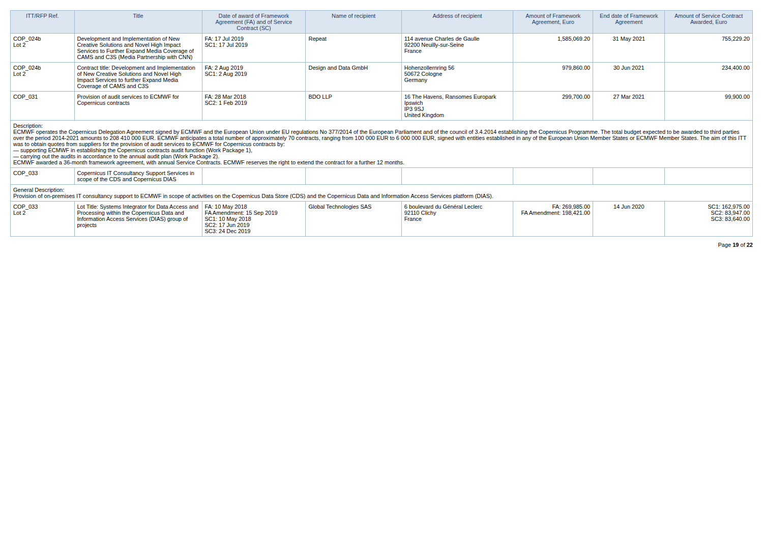| ITT/RFP Ref. | Title | Date of award of Framework Agreement (FA) and of Service Contract (SC) | Name of recipient | Address of recipient | Amount of Framework Agreement, Euro | End date of Framework Agreement | Amount of Service Contract Awarded, Euro |
| --- | --- | --- | --- | --- | --- | --- | --- |
| COP_024b Lot 2 | Development and Implementation of New Creative Solutions and Novel High Impact Services to Further Expand Media Coverage of CAMS and C3S (Media Partnership with CNN) | FA: 17 Jul 2019 SC1: 17 Jul 2019 | Repeat | 114 avenue Charles de Gaulle 92200 Neuilly-sur-Seine France | 1,585,069.20 | 31 May 2021 | 755,229.20 |
| COP_024b Lot 2 | Contract title: Development and Implementation of New Creative Solutions and Novel High Impact Services to further Expand Media Coverage of CAMS and C3S | FA: 2 Aug 2019 SC1: 2 Aug 2019 | Design and Data GmbH | Hohenzollernring 56 50672 Cologne Germany | 979,860.00 | 30 Jun 2021 | 234,400.00 |
| COP_031 | Provision of audit services to ECMWF for Copernicus contracts | FA: 28 Mar 2018 SC2: 1 Feb 2019 | BDO LLP | 16 The Havens, Ransomes Europark Ipswich IP3 9SJ United Kingdom | 299,700.00 | 27 Mar 2021 | 99,900.00 |
| Description: ECMWF operates the Copernicus Delegation Agreement signed by ECMWF and the European Union under EU regulations No 377/2014 of the European Parliament and of the council of 3.4.2014 establishing the Copernicus Programme. The total budget expected to be awarded to third parties over the period 2014-2021 amounts to 208 410 000 EUR. ECMWF anticipates a total number of approximately 70 contracts, ranging from 100 000 EUR to 6 000 000 EUR, signed with entities established in any of the European Union Member States or ECMWF Member States. The aim of this ITT was to obtain quotes from suppliers for the provision of audit services to ECMWF for Copernicus contracts by: — supporting ECMWF in establishing the Copernicus contracts audit function (Work Package 1), — carrying out the audits in accordance to the annual audit plan (Work Package 2). ECMWF awarded a 36-month framework agreement, with annual Service Contracts. ECMWF reserves the right to extend the contract for a further 12 months. |
| COP_033 | Copernicus IT Consultancy Support Services in scope of the CDS and Copernicus DIAS | | | | | | |
| General Description: Provision of on-premises IT consultancy support to ECMWF in scope of activities on the Copernicus Data Store (CDS) and the Copernicus Data and Information Access Services platform (DIAS). |
| COP_033 Lot 2 | Lot Title: Systems Integrator for Data Access and Processing within the Copernicus Data and Information Access Services (DIAS) group of projects | FA: 10 May 2018 FA Amendment: 15 Sep 2019 SC1: 10 May 2018 SC2: 17 Jun 2019 SC3: 24 Dec 2019 | Global Technologies SAS | 6 boulevard du Général Leclerc 92110 Clichy France | FA: 269,985.00 FA Amendment: 198,421.00 | 14 Jun 2020 | SC1: 162,975.00 SC2: 83,947.00 SC3: 83,640.00 |
Page 19 of 22